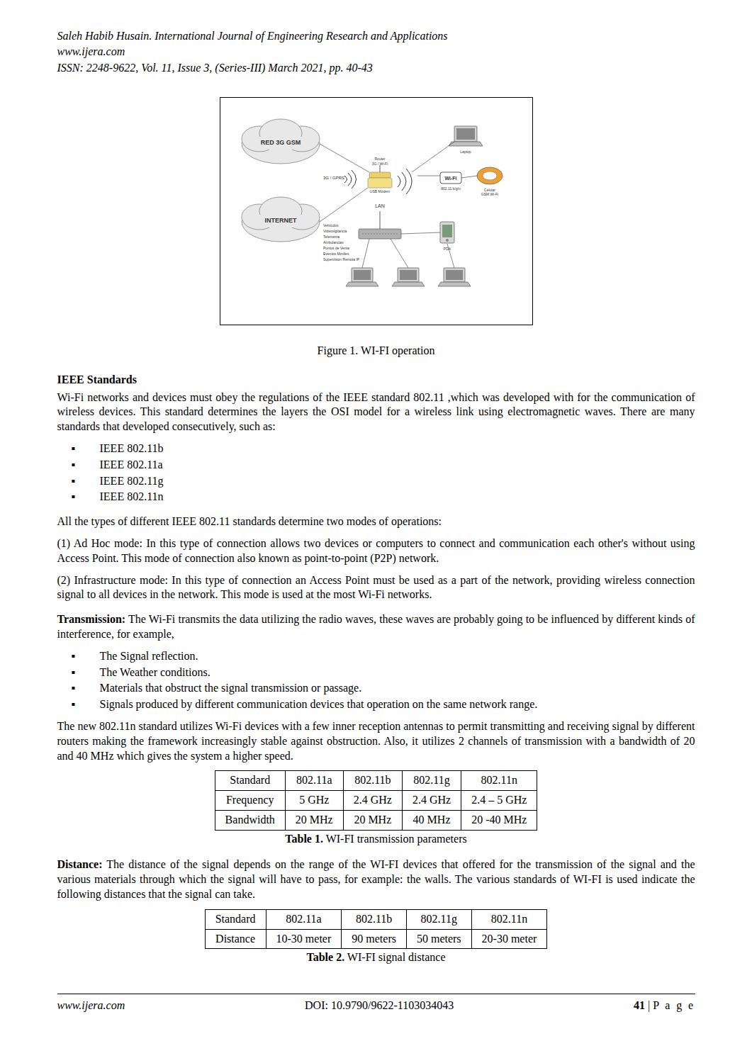Saleh Habib Husain. International Journal of Engineering Research and Applications
www.ijera.com
ISSN: 2248-9622, Vol. 11, Issue 3, (Series-III) March 2021, pp. 40-43
RED 3G GSM INTERNET 3G / GPRS Router 3G / Wi-Fi USB Modem Laptop Wi-Fi 802.11 b/g/n Celular GSM Wi-Fi LAN Vehiculos Videovigilancia Telemetria Ambulancias Puntos de Venta Eventos Moviles Supervision Remota IP PDA
Figure 1. WI-FI operation
IEEE Standards
Wi-Fi networks and devices must obey the regulations of the IEEE standard 802.11 ,which was developed with for the communication of wireless devices. This standard determines the layers the OSI model for a wireless link using electromagnetic waves. There are many standards that developed consecutively, such as:
IEEE 802.11b
IEEE 802.11a
IEEE 802.11g
IEEE 802.11n
All the types of different IEEE 802.11 standards determine two modes of operations:
(1) Ad Hoc mode: In this type of connection allows two devices or computers to connect and communication each other's without using Access Point. This mode of connection also known as point-to-point (P2P) network.
(2) Infrastructure mode: In this type of connection an Access Point must be used as a part of the network, providing wireless connection signal to all devices in the network. This mode is used at the most Wi-Fi networks.
Transmission: The Wi-Fi transmits the data utilizing the radio waves, these waves are probably going to be influenced by different kinds of interference, for example,
The Signal reflection.
The Weather conditions.
Materials that obstruct the signal transmission or passage.
Signals produced by different communication devices that operation on the same network range.
The new 802.11n standard utilizes Wi-Fi devices with a few inner reception antennas to permit transmitting and receiving signal by different routers making the framework increasingly stable against obstruction. Also, it utilizes 2 channels of transmission with a bandwidth of 20 and 40 MHz which gives the system a higher speed.
| Standard | 802.11a | 802.11b | 802.11g | 802.11n |
| Frequency | 5 GHz | 2.4 GHz | 2.4 GHz | 2.4 – 5 GHz |
| Bandwidth | 20 MHz | 20 MHz | 40 MHz | 20 -40 MHz |
Table 1. WI-FI transmission parameters
Distance: The distance of the signal depends on the range of the WI-FI devices that offered for the transmission of the signal and the various materials through which the signal will have to pass, for example: the walls. The various standards of WI-FI is used indicate the following distances that the signal can take.
| Standard | 802.11a | 802.11b | 802.11g | 802.11n |
| Distance | 10-30 meter | 90 meters | 50 meters | 20-30 meter |
Table 2. WI-FI signal distance
www.ijera.com DOI: 10.9790/9622-1103034043 41 | P a g e